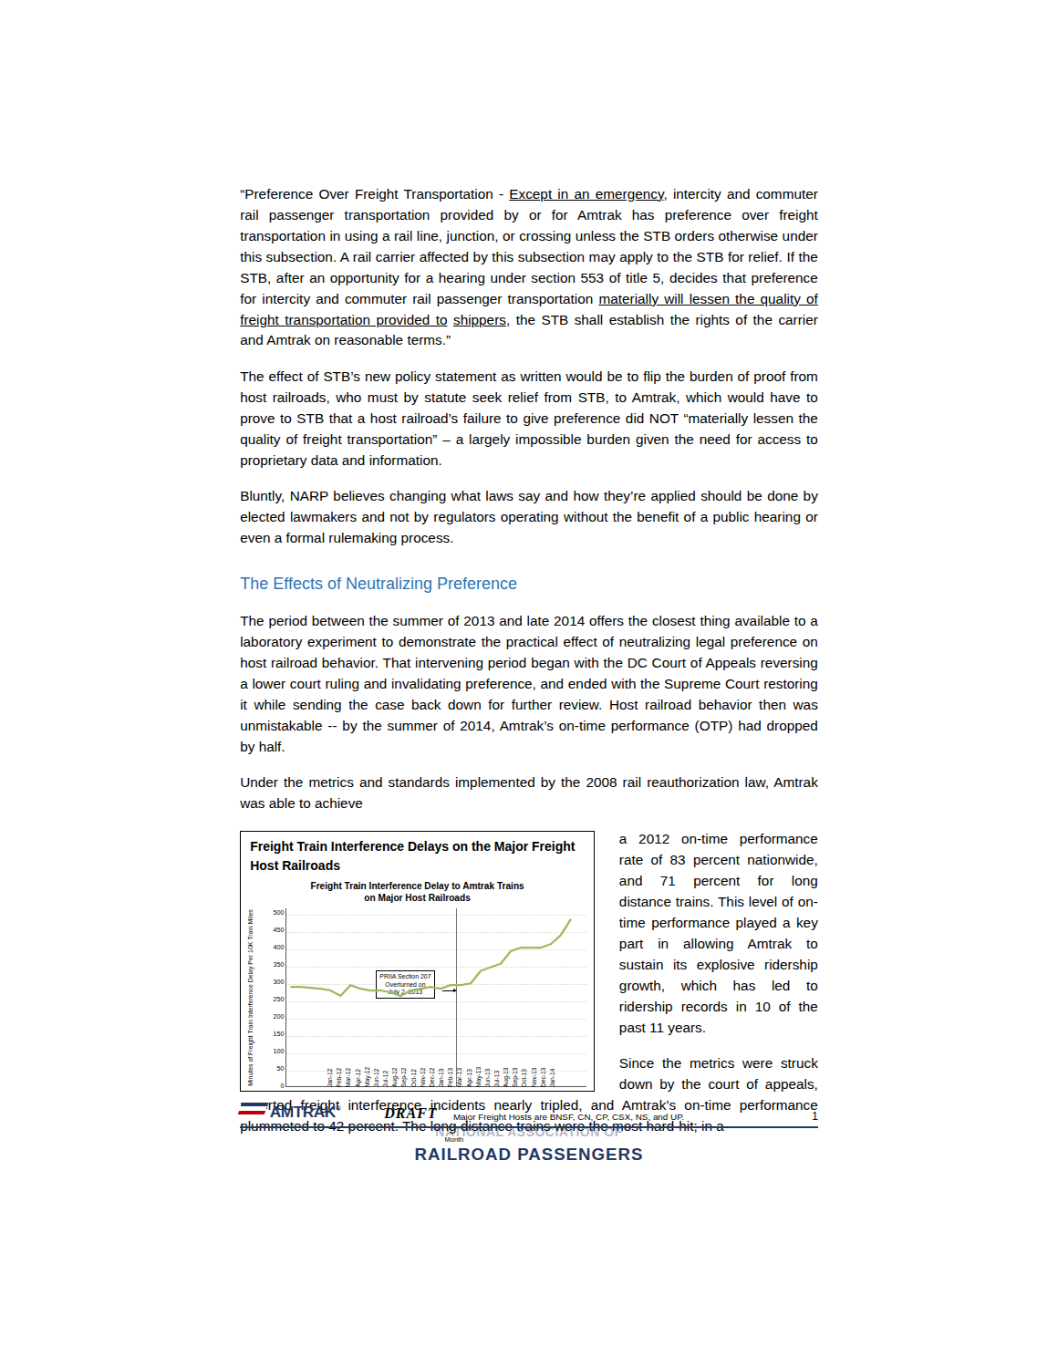“Preference Over Freight Transportation - Except in an emergency, intercity and commuter rail passenger transportation provided by or for Amtrak has preference over freight transportation in using a rail line, junction, or crossing unless the STB orders otherwise under this subsection. A rail carrier affected by this subsection may apply to the STB for relief. If the STB, after an opportunity for a hearing under section 553 of title 5, decides that preference for intercity and commuter rail passenger transportation materially will lessen the quality of freight transportation provided to shippers, the STB shall establish the rights of the carrier and Amtrak on reasonable terms.”
The effect of STB’s new policy statement as written would be to flip the burden of proof from host railroads, who must by statute seek relief from STB, to Amtrak, which would have to prove to STB that a host railroad’s failure to give preference did NOT “materially lessen the quality of freight transportation” – a largely impossible burden given the need for access to proprietary data and information.
Bluntly, NARP believes changing what laws say and how they’re applied should be done by elected lawmakers and not by regulators operating without the benefit of a public hearing or even a formal rulemaking process.
The Effects of Neutralizing Preference
The period between the summer of 2013 and late 2014 offers the closest thing available to a laboratory experiment to demonstrate the practical effect of neutralizing legal preference on host railroad behavior. That intervening period began with the DC Court of Appeals reversing a lower court ruling and invalidating preference, and ended with the Supreme Court restoring it while sending the case back down for further review. Host railroad behavior then was unmistakable -- by the summer of 2014, Amtrak’s on-time performance (OTP) had dropped by half.
Under the metrics and standards implemented by the 2008 rail reauthorization law, Amtrak was able to achieve
Freight Train Interference Delays on the Major Freight Host Railroads
Freight Train Interference Delay to Amtrak Trains
on Major Host Railroads
Minutes of Freight Train Interference Delay Per 10K Train Miles
0
50
100
150
200
250
300
350
400
450
500
PRIIA Section 207
Overturned on
July 2, 2013
Jan-12
Feb-12
Mar-12
Apr-12
May-12
Jun-12
Jul-12
Aug-12
Sep-12
Oct-12
Nov-12
Dec-12
Jan-13
Feb-13
Mar-13
Apr-13
May-13
Jun-13
Jul-13
Aug-13
Sep-13
Oct-13
Nov-13
Dec-13
Jan-14
Month
a 2012 on-time performance rate of 83 percent nationwide, and 71 percent for long distance trains. This level of on-time performance played a key part in allowing Amtrak to sustain its explosive ridership growth, which has led to ridership records in 10 of the past 11 years.
Since the metrics were struck down by the court of appeals, reported freight interference incidents nearly tripled, and Amtrak’s on-time performance plummeted to 42 percent. The long distance trains were the most hard-hit; in a
AMTRAK® DRAFT Major Freight Hosts are BNSF, CN, CP, CSX, NS, and UP. 1
NATIONAL ASSOCIATION OF
RAILROAD PASSENGERS